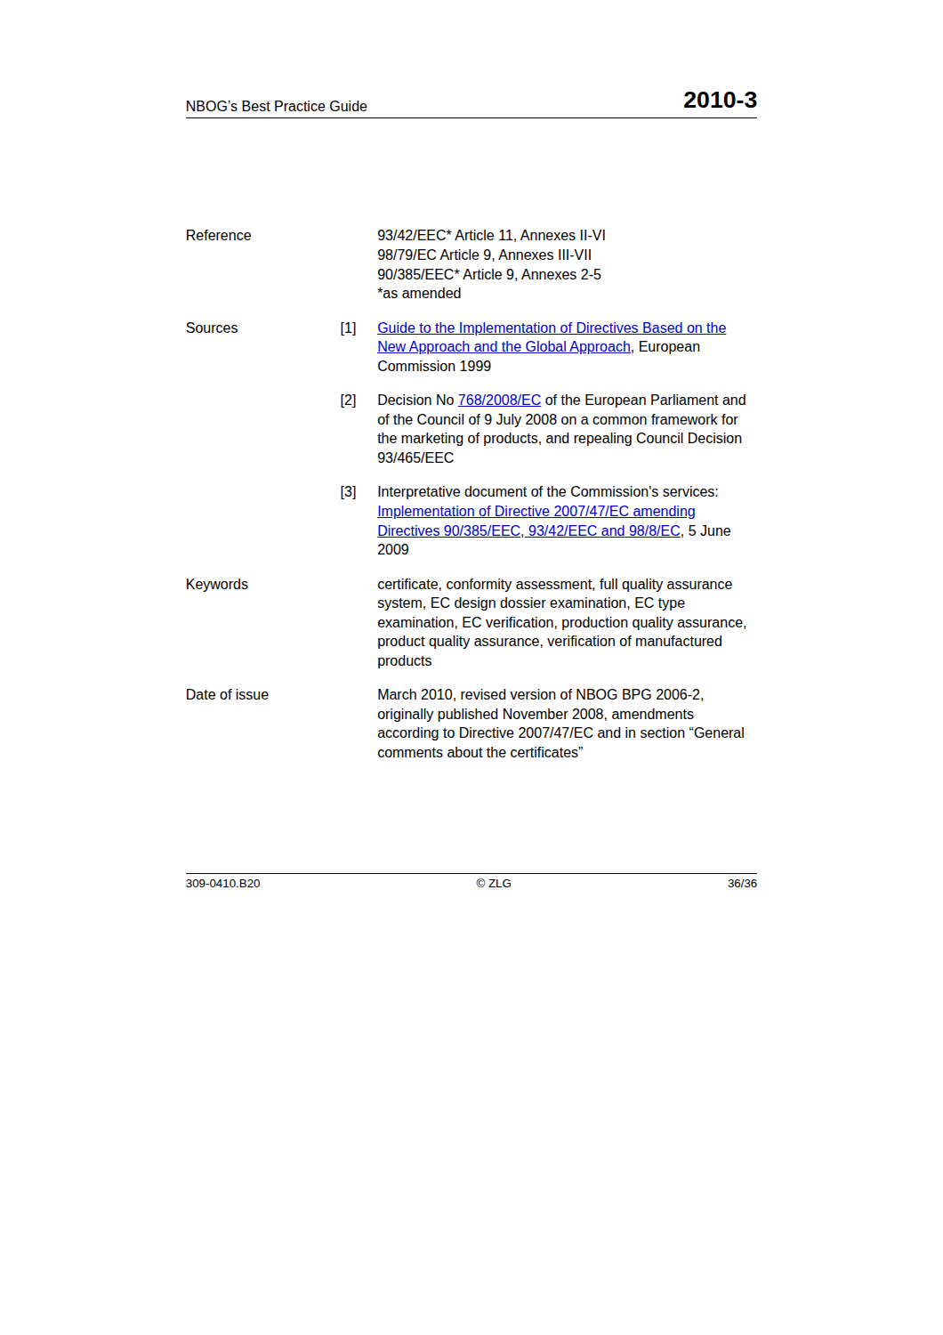NBOG’s Best Practice Guide
2010-3
| Reference | | 93/42/EEC* Article 11, Annexes II-VI 98/79/EC Article 9, Annexes III-VII 90/385/EEC* Article 9, Annexes 2-5 *as amended |
| Sources | [1] | Guide to the Implementation of Directives Based on the New Approach and the Global Approach , European Commission 1999 |
| | [2] | Decision No 768/2008/EC of the European Parliament and of the Council of 9 July 2008 on a common framework for the marketing of products, and repealing Council Decision 93/465/EEC |
| | [3] | Interpretative document of the Commission's services: Implementation of Directive 2007/47/EC amending Directives 90/385/EEC, 93/42/EEC and 98/8/EC , 5 June 2009 |
| Keywords | | certificate, conformity assessment, full quality assurance system, EC design dossier examination, EC type examination, EC verification, production quality assurance, product quality assurance, verification of manufactured products |
| Date of issue | | March 2010, revised version of NBOG BPG 2006-2, originally published November 2008, amendments according to Directive 2007/47/EC and in section “General comments about the certificates” |
309-0410.B20
© ZLG
36/36